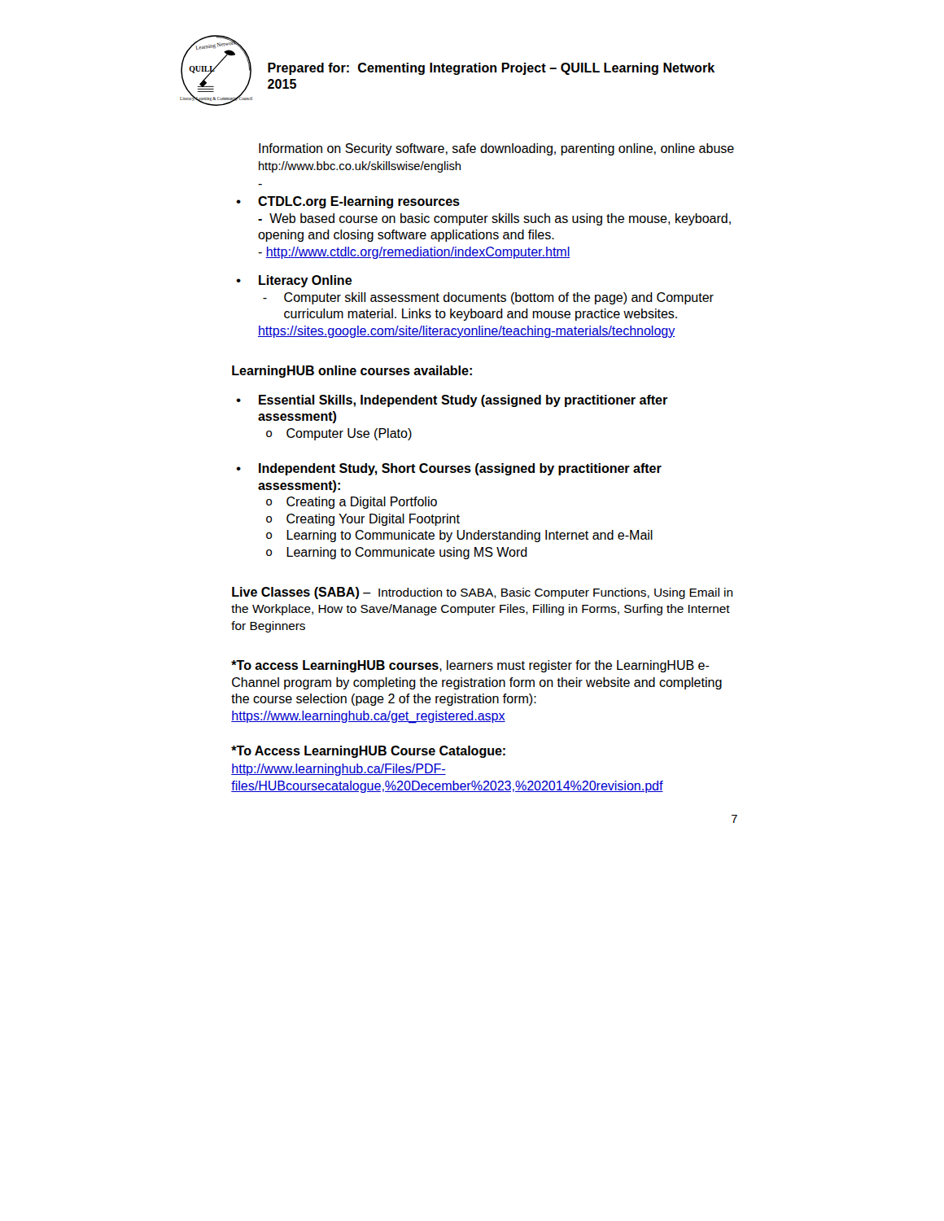Learning Network QUILL Literacy, Learning & Community Council
Prepared for: Cementing Integration Project – QUILL Learning Network 2015
Information on Security software, safe downloading, parenting online, online abuse
http://www.bbc.co.uk/skillswise/english
-
CTDLC.org E-learning resources
- Web based course on basic computer skills such as using the mouse, keyboard, opening and closing software applications and files.
- http://www.ctdlc.org/remediation/indexComputer.html
Literacy Online
Computer skill assessment documents (bottom of the page) and Computer curriculum material. Links to keyboard and mouse practice websites.
https://sites.google.com/site/literacyonline/teaching-materials/technology
LearningHUB online courses available:
Essential Skills, Independent Study (assigned by practitioner after assessment)
Computer Use (Plato)
Independent Study, Short Courses (assigned by practitioner after assessment):
Creating a Digital Portfolio
Creating Your Digital Footprint
Learning to Communicate by Understanding Internet and e-Mail
Learning to Communicate using MS Word
Live Classes (SABA) – Introduction to SABA, Basic Computer Functions, Using Email in the Workplace, How to Save/Manage Computer Files, Filling in Forms, Surfing the Internet for Beginners
*To access LearningHUB courses, learners must register for the LearningHUB e-Channel program by completing the registration form on their website and completing the course selection (page 2 of the registration form): https://www.learninghub.ca/get_registered.aspx
*To Access LearningHUB Course Catalogue:
http://www.learninghub.ca/Files/PDF-
files/HUBcoursecatalogue,%20December%2023,%202014%20revision.pdf
7